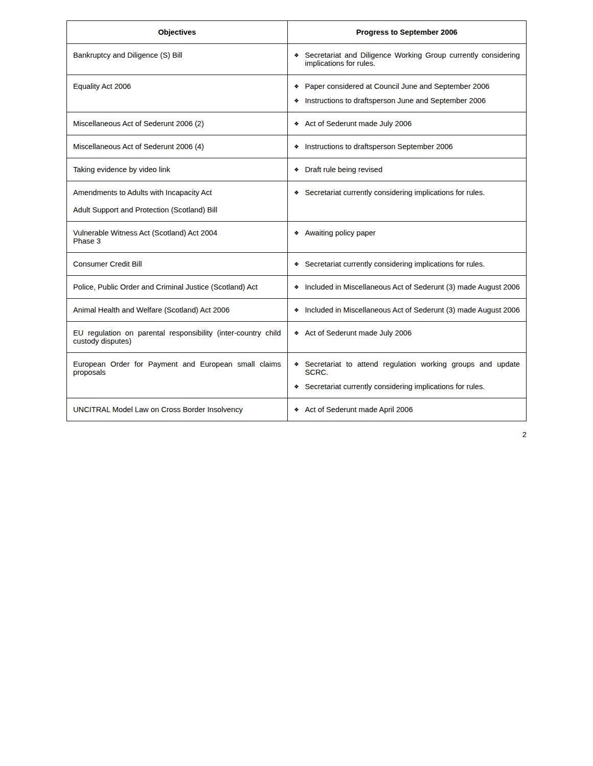| Objectives | Progress to September 2006 |
| --- | --- |
| Bankruptcy and Diligence (S) Bill | Secretariat and Diligence Working Group currently considering implications for rules. |
| Equality Act 2006 | Paper considered at Council June and September 2006 Instructions to draftsperson June and September 2006 |
| Miscellaneous Act of Sederunt 2006 (2) | Act of Sederunt made July 2006 |
| Miscellaneous Act of Sederunt 2006 (4) | Instructions to draftsperson September 2006 |
| Taking evidence by video link | Draft rule being revised |
| Amendments to Adults with Incapacity Act Adult Support and Protection (Scotland) Bill | Secretariat currently considering implications for rules. |
| Vulnerable Witness Act (Scotland) Act 2004 Phase 3 | Awaiting policy paper |
| Consumer Credit Bill | Secretariat currently considering implications for rules. |
| Police, Public Order and Criminal Justice (Scotland) Act | Included in Miscellaneous Act of Sederunt (3) made August 2006 |
| Animal Health and Welfare (Scotland) Act 2006 | Included in Miscellaneous Act of Sederunt (3) made August 2006 |
| EU regulation on parental responsibility (inter-country child custody disputes) | Act of Sederunt made July 2006 |
| European Order for Payment and European small claims proposals | Secretariat to attend regulation working groups and update SCRC. Secretariat currently considering implications for rules. |
| UNCITRAL Model Law on Cross Border Insolvency | Act of Sederunt made April 2006 |
2